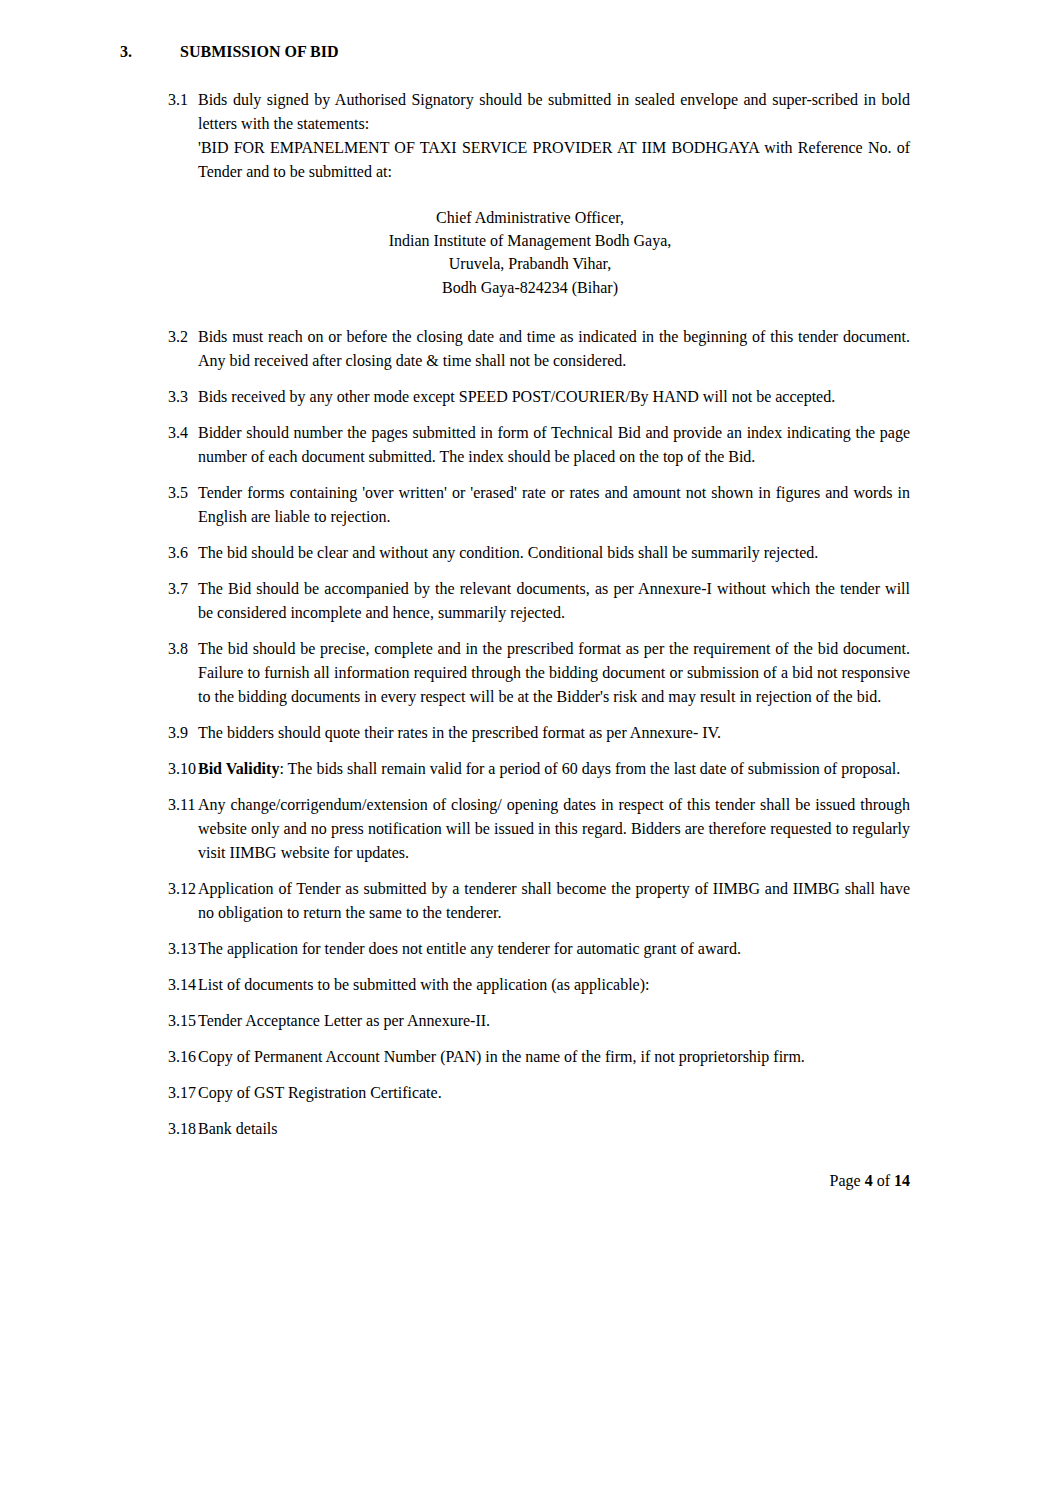3. SUBMISSION OF BID
3.1
Bids duly signed by Authorised Signatory should be submitted in sealed envelope and super-scribed in bold letters with the statements:
'BID FOR EMPANELMENT OF TAXI SERVICE PROVIDER AT IIM BODHGAYA with Reference No. of Tender and to be submitted at:
Chief Administrative Officer,
Indian Institute of Management Bodh Gaya,
Uruvela, Prabandh Vihar,
Bodh Gaya-824234 (Bihar)
3.2
Bids must reach on or before the closing date and time as indicated in the beginning of this tender document. Any bid received after closing date & time shall not be considered.
3.3
Bids received by any other mode except SPEED POST/COURIER/By HAND will not be accepted.
3.4
Bidder should number the pages submitted in form of Technical Bid and provide an index indicating the page number of each document submitted. The index should be placed on the top of the Bid.
3.5
Tender forms containing 'over written' or 'erased' rate or rates and amount not shown in figures and words in English are liable to rejection.
3.6
The bid should be clear and without any condition. Conditional bids shall be summarily rejected.
3.7
The Bid should be accompanied by the relevant documents, as per Annexure-I without which the tender will be considered incomplete and hence, summarily rejected.
3.8
The bid should be precise, complete and in the prescribed format as per the requirement of the bid document. Failure to furnish all information required through the bidding document or submission of a bid not responsive to the bidding documents in every respect will be at the Bidder's risk and may result in rejection of the bid.
3.9
The bidders should quote their rates in the prescribed format as per Annexure- IV.
3.10
Bid Validity: The bids shall remain valid for a period of 60 days from the last date of submission of proposal.
3.11
Any change/corrigendum/extension of closing/ opening dates in respect of this tender shall be issued through website only and no press notification will be issued in this regard. Bidders are therefore requested to regularly visit IIMBG website for updates.
3.12
Application of Tender as submitted by a tenderer shall become the property of IIMBG and IIMBG shall have no obligation to return the same to the tenderer.
3.13
The application for tender does not entitle any tenderer for automatic grant of award.
3.14
List of documents to be submitted with the application (as applicable):
3.15
Tender Acceptance Letter as per Annexure-II.
3.16
Copy of Permanent Account Number (PAN) in the name of the firm, if not proprietorship firm.
3.17
Copy of GST Registration Certificate.
3.18
Bank details
Page 4 of 14